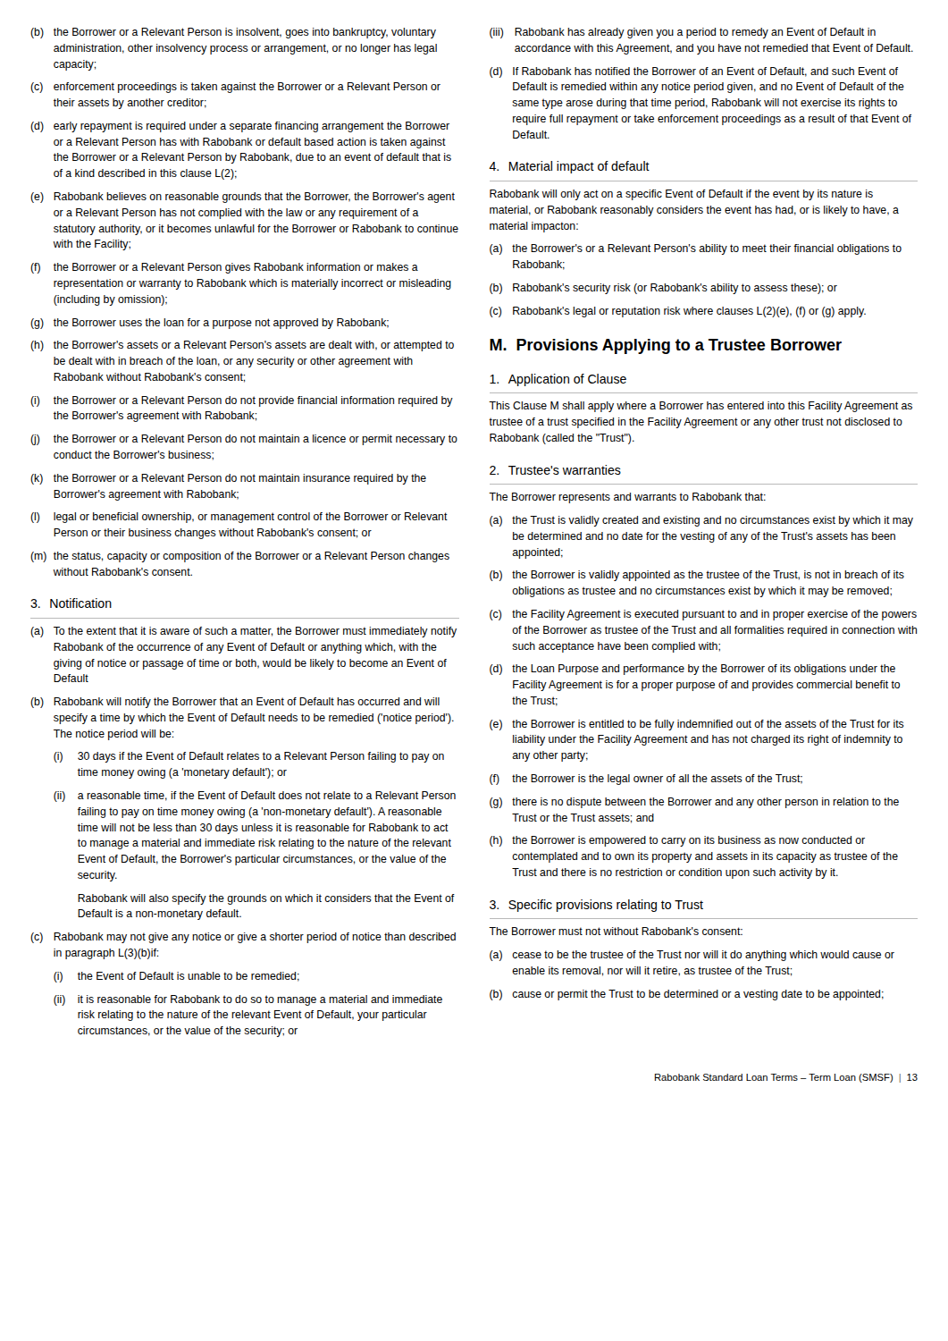(b) the Borrower or a Relevant Person is insolvent, goes into bankruptcy, voluntary administration, other insolvency process or arrangement, or no longer has legal capacity;
(c) enforcement proceedings is taken against the Borrower or a Relevant Person or their assets by another creditor;
(d) early repayment is required under a separate financing arrangement the Borrower or a Relevant Person has with Rabobank or default based action is taken against the Borrower or a Relevant Person by Rabobank, due to an event of default that is of a kind described in this clause L(2);
(e) Rabobank believes on reasonable grounds that the Borrower, the Borrower's agent or a Relevant Person has not complied with the law or any requirement of a statutory authority, or it becomes unlawful for the Borrower or Rabobank to continue with the Facility;
(f) the Borrower or a Relevant Person gives Rabobank information or makes a representation or warranty to Rabobank which is materially incorrect or misleading (including by omission);
(g) the Borrower uses the loan for a purpose not approved by Rabobank;
(h) the Borrower's assets or a Relevant Person's assets are dealt with, or attempted to be dealt with in breach of the loan, or any security or other agreement with Rabobank without Rabobank's consent;
(i) the Borrower or a Relevant Person do not provide financial information required by the Borrower's agreement with Rabobank;
(j) the Borrower or a Relevant Person do not maintain a licence or permit necessary to conduct the Borrower's business;
(k) the Borrower or a Relevant Person do not maintain insurance required by the Borrower's agreement with Rabobank;
(l) legal or beneficial ownership, or management control of the Borrower or Relevant Person or their business changes without Rabobank's consent; or
(m) the status, capacity or composition of the Borrower or a Relevant Person changes without Rabobank's consent.
3. Notification
(a) To the extent that it is aware of such a matter, the Borrower must immediately notify Rabobank of the occurrence of any Event of Default or anything which, with the giving of notice or passage of time or both, would be likely to become an Event of Default
(b) Rabobank will notify the Borrower that an Event of Default has occurred and will specify a time by which the Event of Default needs to be remedied ('notice period'). The notice period will be:
(i) 30 days if the Event of Default relates to a Relevant Person failing to pay on time money owing (a 'monetary default'); or
(ii) a reasonable time, if the Event of Default does not relate to a Relevant Person failing to pay on time money owing (a 'non-monetary default'). A reasonable time will not be less than 30 days unless it is reasonable for Rabobank to act to manage a material and immediate risk relating to the nature of the relevant Event of Default, the Borrower's particular circumstances, or the value of the security.
Rabobank will also specify the grounds on which it considers that the Event of Default is a non-monetary default.
(c) Rabobank may not give any notice or give a shorter period of notice than described in paragraph L(3)(b)if:
(i) the Event of Default is unable to be remedied;
(ii) it is reasonable for Rabobank to do so to manage a material and immediate risk relating to the nature of the relevant Event of Default, your particular circumstances, or the value of the security; or
(iii) Rabobank has already given you a period to remedy an Event of Default in accordance with this Agreement, and you have not remedied that Event of Default.
(d) If Rabobank has notified the Borrower of an Event of Default, and such Event of Default is remedied within any notice period given, and no Event of Default of the same type arose during that time period, Rabobank will not exercise its rights to require full repayment or take enforcement proceedings as a result of that Event of Default.
4. Material impact of default
Rabobank will only act on a specific Event of Default if the event by its nature is material, or Rabobank reasonably considers the event has had, or is likely to have, a material impacton:
(a) the Borrower's or a Relevant Person's ability to meet their financial obligations to Rabobank;
(b) Rabobank's security risk (or Rabobank's ability to assess these); or
(c) Rabobank's legal or reputation risk where clauses L(2)(e), (f) or (g) apply.
M. Provisions Applying to a Trustee Borrower
1. Application of Clause
This Clause M shall apply where a Borrower has entered into this Facility Agreement as trustee of a trust specified in the Facility Agreement or any other trust not disclosed to Rabobank (called the "Trust").
2. Trustee's warranties
The Borrower represents and warrants to Rabobank that:
(a) the Trust is validly created and existing and no circumstances exist by which it may be determined and no date for the vesting of any of the Trust's assets has been appointed;
(b) the Borrower is validly appointed as the trustee of the Trust, is not in breach of its obligations as trustee and no circumstances exist by which it may be removed;
(c) the Facility Agreement is executed pursuant to and in proper exercise of the powers of the Borrower as trustee of the Trust and all formalities required in connection with such acceptance have been complied with;
(d) the Loan Purpose and performance by the Borrower of its obligations under the Facility Agreement is for a proper purpose of and provides commercial benefit to the Trust;
(e) the Borrower is entitled to be fully indemnified out of the assets of the Trust for its liability under the Facility Agreement and has not charged its right of indemnity to any other party;
(f) the Borrower is the legal owner of all the assets of the Trust;
(g) there is no dispute between the Borrower and any other person in relation to the Trust or the Trust assets; and
(h) the Borrower is empowered to carry on its business as now conducted or contemplated and to own its property and assets in its capacity as trustee of the Trust and there is no restriction or condition upon such activity by it.
3. Specific provisions relating to Trust
The Borrower must not without Rabobank's consent:
(a) cease to be the trustee of the Trust nor will it do anything which would cause or enable its removal, nor will it retire, as trustee of the Trust;
(b) cause or permit the Trust to be determined or a vesting date to be appointed;
Rabobank Standard Loan Terms – Term Loan (SMSF)|13